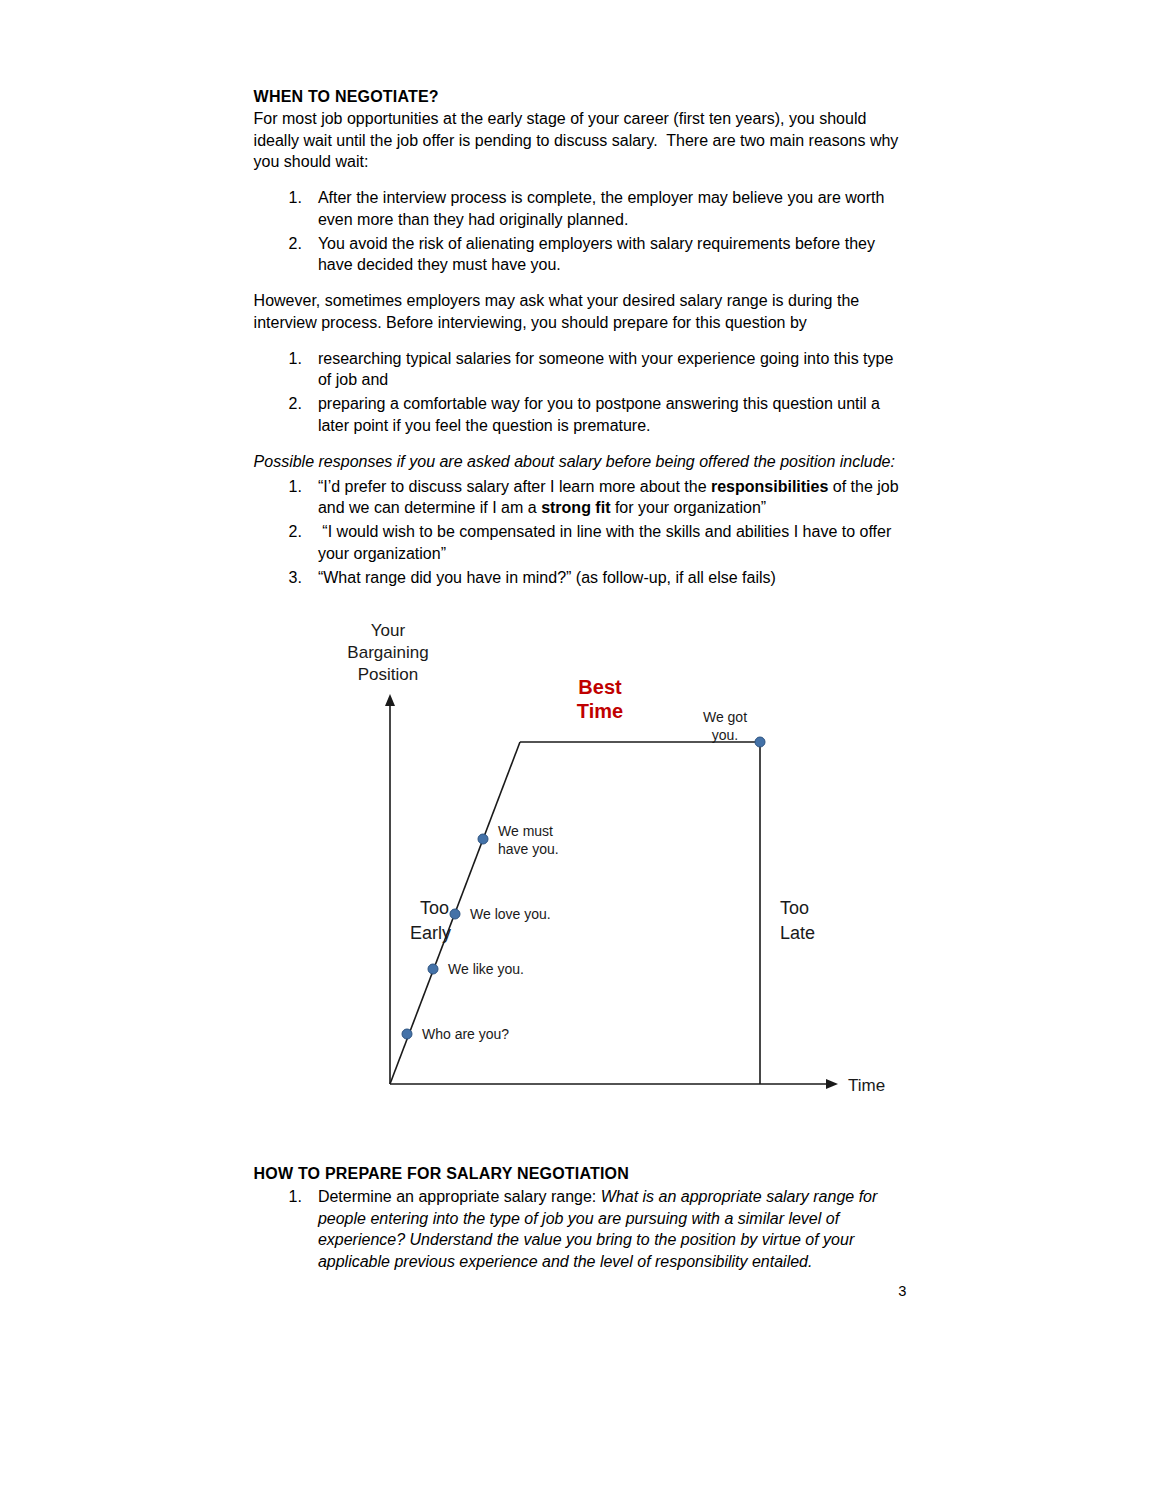WHEN TO NEGOTIATE?
For most job opportunities at the early stage of your career (first ten years), you should ideally wait until the job offer is pending to discuss salary. There are two main reasons why you should wait:
After the interview process is complete, the employer may believe you are worth even more than they had originally planned.
You avoid the risk of alienating employers with salary requirements before they have decided they must have you.
However, sometimes employers may ask what your desired salary range is during the interview process. Before interviewing, you should prepare for this question by
researching typical salaries for someone with your experience going into this type of job and
preparing a comfortable way for you to postpone answering this question until a later point if you feel the question is premature.
Possible responses if you are asked about salary before being offered the position include:
“I’d prefer to discuss salary after I learn more about the responsibilities of the job and we can determine if I am a strong fit for your organization”
“I would wish to be compensated in line with the skills and abilities I have to offer your organization”
“What range did you have in mind?” (as follow-up, if all else fails)
Your Bargaining Position Best Time Time We got you. We must have you. We love you. We like you. Who are you? Too Early Too Late
HOW TO PREPARE FOR SALARY NEGOTIATION
Determine an appropriate salary range: What is an appropriate salary range for people entering into the type of job you are pursuing with a similar level of experience? Understand the value you bring to the position by virtue of your applicable previous experience and the level of responsibility entailed.
3